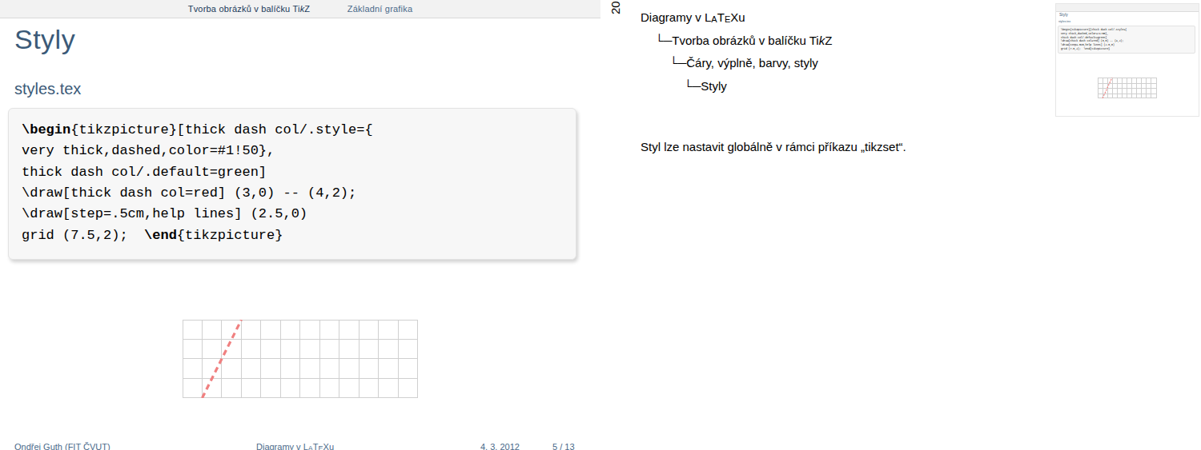Tvorba obrázků v balíčku Tik Z Základní grafika
Styly
styles.tex
\begin{tikzpicture}[thick dash col/.style={
very thick,dashed,color=#1!50},
thick dash col/.default=green]
\draw[thick dash col=red] (3,0) -- (4,2);
\draw[step=.5cm,help lines] (2.5,0)
grid (7.5,2);  \end{tikzpicture}
Ondřej Guth (FIT ČVUT) Diagramy v LATEXu 4. 3. 2012 5 / 13
2012-03-05
Diagramy v LATEXu
└─Tvorba obrázků v balíčku Tik Z
└─Čáry, výplně, barvy, styly
└─Styly
Styl lze nastavit globálně v rámci příkazu „tikzset“.
Styly
styles.tex
\begin{tikzpicture}[thick dash col/.style={ very thick,dashed,color=#1!50}, thick dash col/.default=green] \draw[thick dash col=red] (3,0) -- (4,2); \draw[step=.5cm,help lines] (2.5,0) grid (7.5,2); \end{tikzpicture}